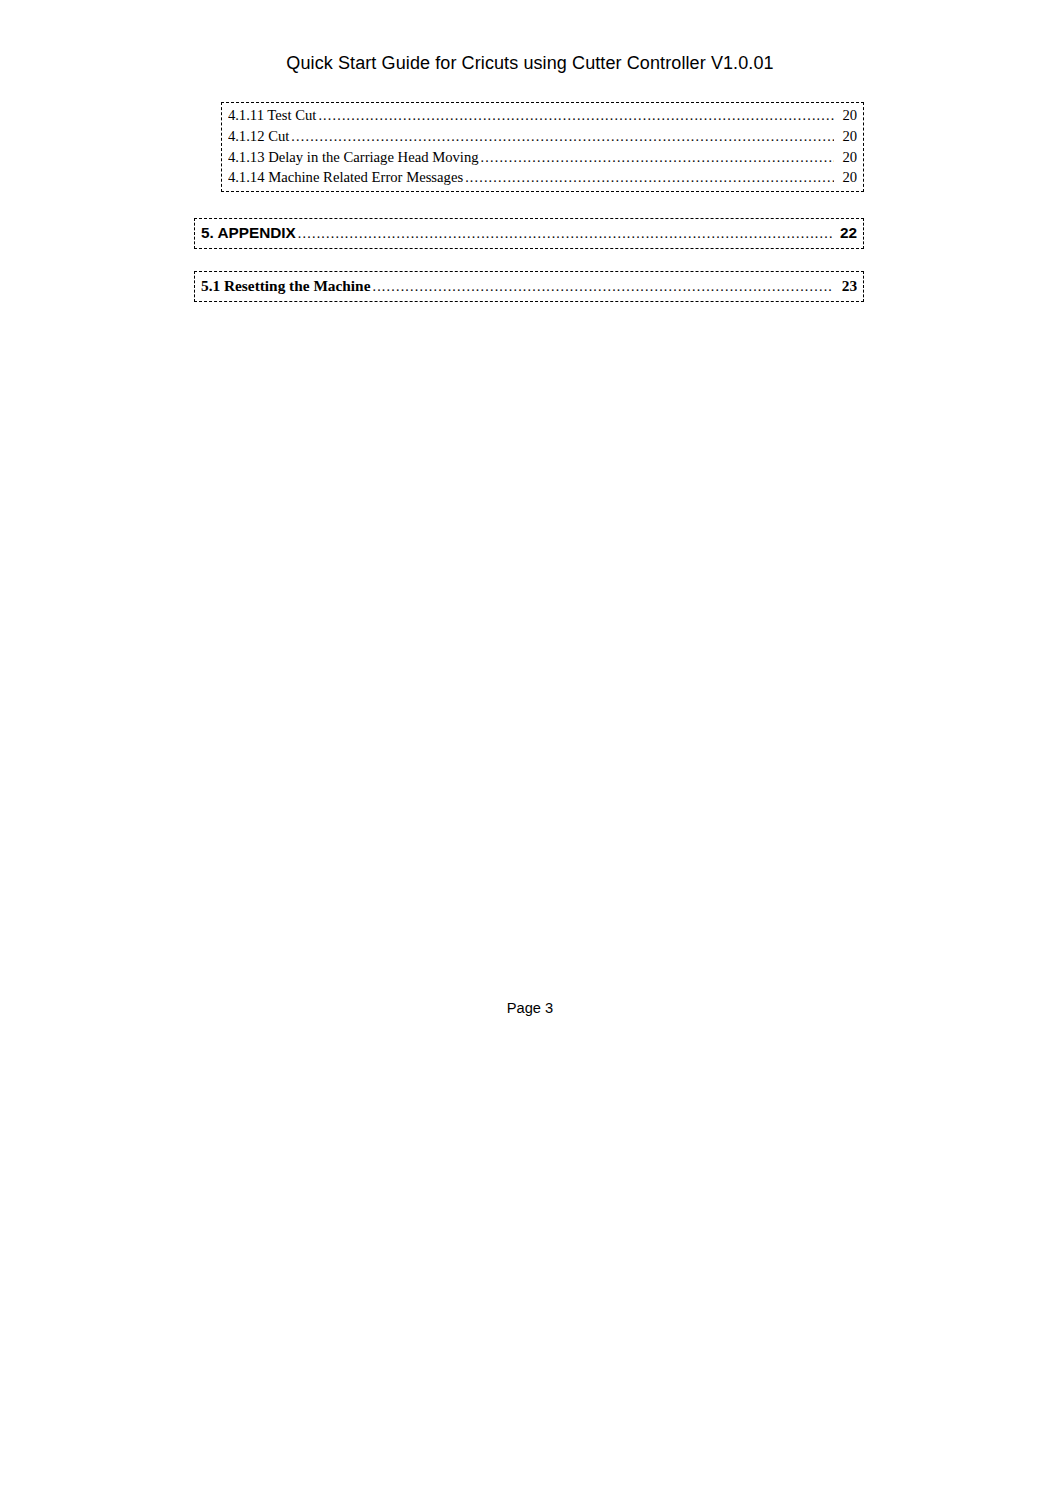Quick Start Guide for Cricuts using Cutter Controller V1.0.01
4.1.11 Test Cut .................................................................................................................................. 20
4.1.12 Cut .......................................................................................................................................... 20
4.1.13 Delay in the Carriage Head Moving ......................................................................................... 20
4.1.14 Machine Related Error Messages ............................................................................................. 20
5. APPENDIX ................................................................................................................................. 22
5.1 Resetting the Machine ......................................................................................................................... 23
Page 3